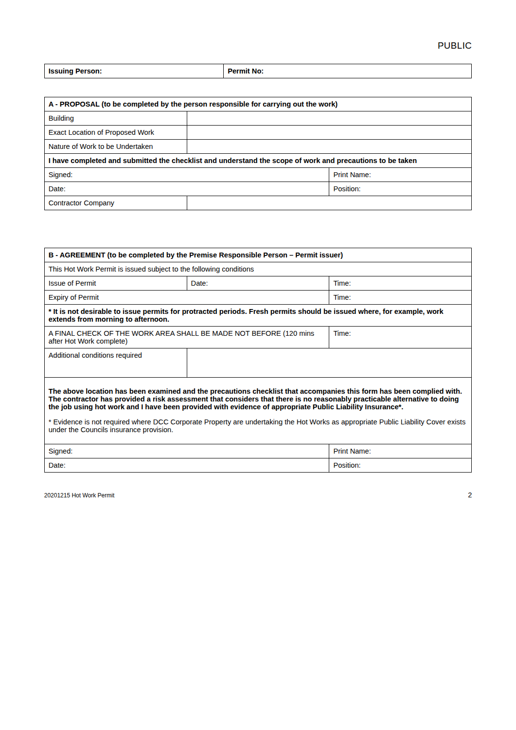PUBLIC
| Issuing Person: | Permit No: |
| A - PROPOSAL (to be completed by the person responsible for carrying out the work) |
| Building | |
| Exact Location of Proposed Work | |
| Nature of Work to be Undertaken | |
| I have completed and submitted the checklist and understand the scope of work and precautions to be taken |
| Signed: | Print Name: |
| Date: | Position: |
| Contractor Company | |
| B - AGREEMENT (to be completed by the Premise Responsible Person – Permit issuer) |
| This Hot Work Permit is issued subject to the following conditions |
| Issue of Permit | Date: | Time: |
| Expiry of Permit | Time: |
| * It is not desirable to issue permits for protracted periods. Fresh permits should be issued where, for example, work extends from morning to afternoon. |
| A FINAL CHECK OF THE WORK AREA SHALL BE MADE NOT BEFORE (120 mins after Hot Work complete) | Time: |
| Additional conditions required | |
| The above location has been examined and the precautions checklist that accompanies this form has been complied with. The contractor has provided a risk assessment that considers that there is no reasonably practicable alternative to doing the job using hot work and I have been provided with evidence of appropriate Public Liability Insurance*. * Evidence is not required where DCC Corporate Property are undertaking the Hot Works as appropriate Public Liability Cover exists under the Councils insurance provision. |
| Signed: | Print Name: |
| Date: | Position: |
20201215 Hot Work Permit 2